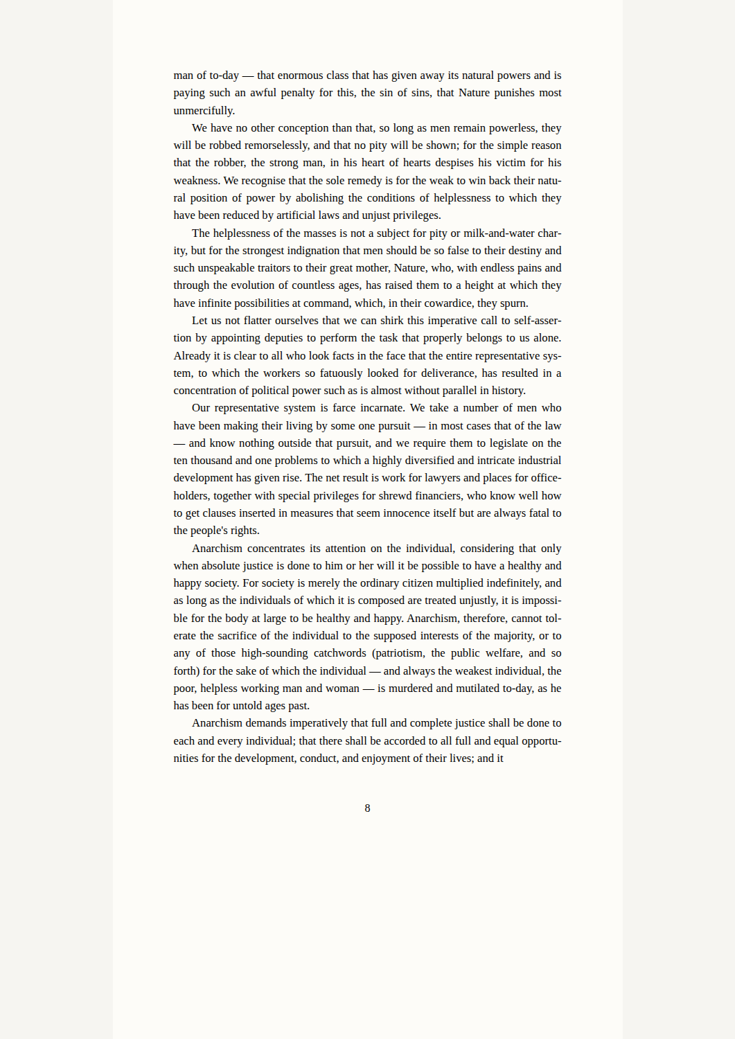man of to-day — that enormous class that has given away its natural powers and is paying such an awful penalty for this, the sin of sins, that Nature punishes most unmercifully.
We have no other conception than that, so long as men remain powerless, they will be robbed remorselessly, and that no pity will be shown; for the simple reason that the robber, the strong man, in his heart of hearts despises his victim for his weakness. We recognise that the sole remedy is for the weak to win back their natural position of power by abolishing the conditions of helplessness to which they have been reduced by artificial laws and unjust privileges.
The helplessness of the masses is not a subject for pity or milk-and-water charity, but for the strongest indignation that men should be so false to their destiny and such unspeakable traitors to their great mother, Nature, who, with endless pains and through the evolution of countless ages, has raised them to a height at which they have infinite possibilities at command, which, in their cowardice, they spurn.
Let us not flatter ourselves that we can shirk this imperative call to self-assertion by appointing deputies to perform the task that properly belongs to us alone. Already it is clear to all who look facts in the face that the entire representative system, to which the workers so fatuously looked for deliverance, has resulted in a concentration of political power such as is almost without parallel in history.
Our representative system is farce incarnate. We take a number of men who have been making their living by some one pursuit — in most cases that of the law — and know nothing outside that pursuit, and we require them to legislate on the ten thousand and one problems to which a highly diversified and intricate industrial development has given rise. The net result is work for lawyers and places for office-holders, together with special privileges for shrewd financiers, who know well how to get clauses inserted in measures that seem innocence itself but are always fatal to the people's rights.
Anarchism concentrates its attention on the individual, considering that only when absolute justice is done to him or her will it be possible to have a healthy and happy society. For society is merely the ordinary citizen multiplied indefinitely, and as long as the individuals of which it is composed are treated unjustly, it is impossible for the body at large to be healthy and happy. Anarchism, therefore, cannot tolerate the sacrifice of the individual to the supposed interests of the majority, or to any of those high-sounding catchwords (patriotism, the public welfare, and so forth) for the sake of which the individual — and always the weakest individual, the poor, helpless working man and woman — is murdered and mutilated to-day, as he has been for untold ages past.
Anarchism demands imperatively that full and complete justice shall be done to each and every individual; that there shall be accorded to all full and equal opportunities for the development, conduct, and enjoyment of their lives; and it
8